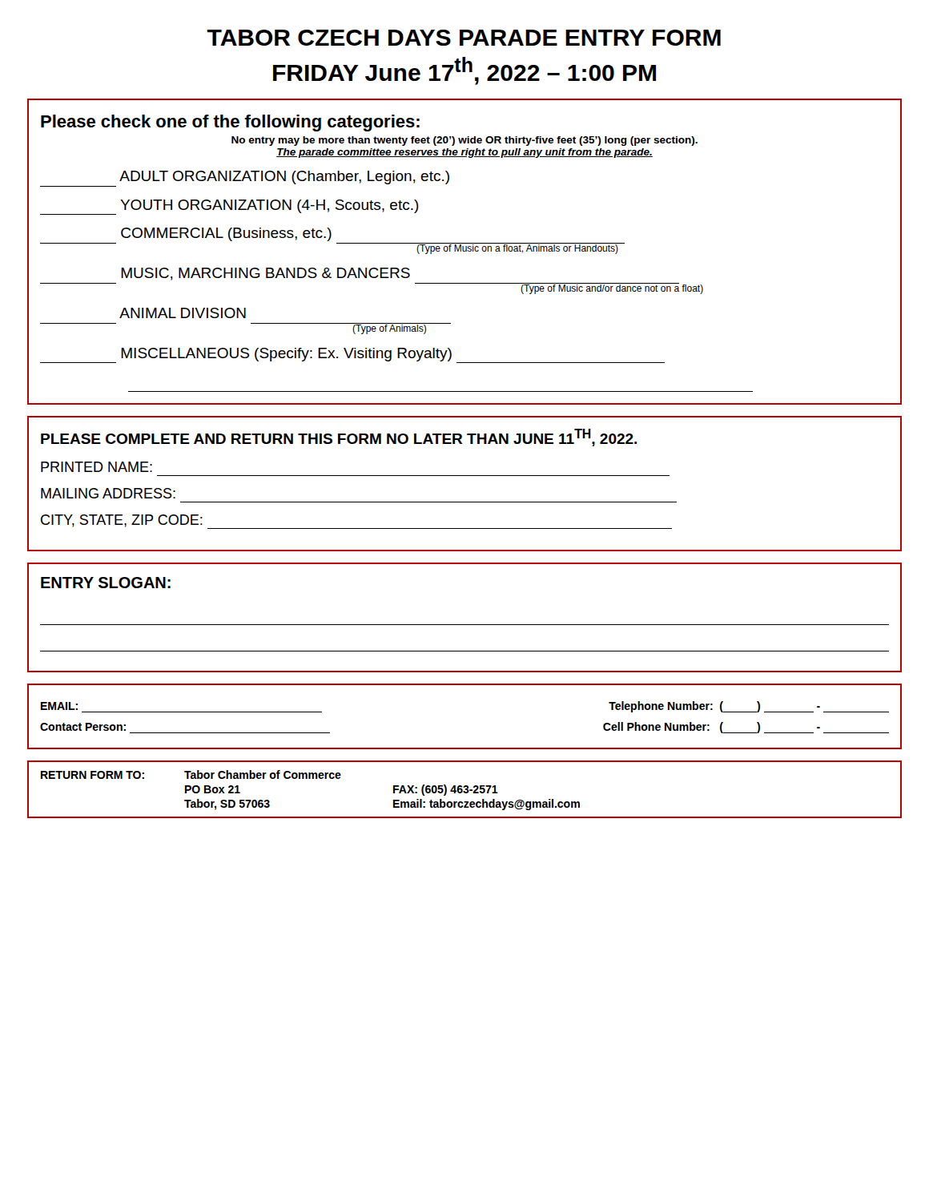TABOR CZECH DAYS PARADE ENTRY FORM FRIDAY June 17th, 2022 – 1:00 PM
Please check one of the following categories:
No entry may be more than twenty feet (20’) wide OR thirty-five feet (35’) long (per section).
The parade committee reserves the right to pull any unit from the parade.
ADULT ORGANIZATION (Chamber, Legion, etc.)
YOUTH ORGANIZATION (4-H, Scouts, etc.)
COMMERCIAL (Business, etc.) (Type of Music on a float, Animals or Handouts)
MUSIC, MARCHING BANDS & DANCERS (Type of Music and/or dance not on a float)
ANIMAL DIVISION (Type of Animals)
MISCELLANEOUS (Specify: Ex. Visiting Royalty)
PLEASE COMPLETE AND RETURN THIS FORM NO LATER THAN JUNE 11TH, 2022.
PRINTED NAME:
MAILING ADDRESS:
CITY, STATE, ZIP CODE:
ENTRY SLOGAN:
EMAIL:
Telephone Number: ( ) -
Contact Person:
Cell Phone Number: ( ) -
RETURN FORM TO:
Tabor Chamber of Commerce
PO Box 21 FAX: (605) 463-2571
Tabor, SD 57063 Email: taborczechdays@gmail.com